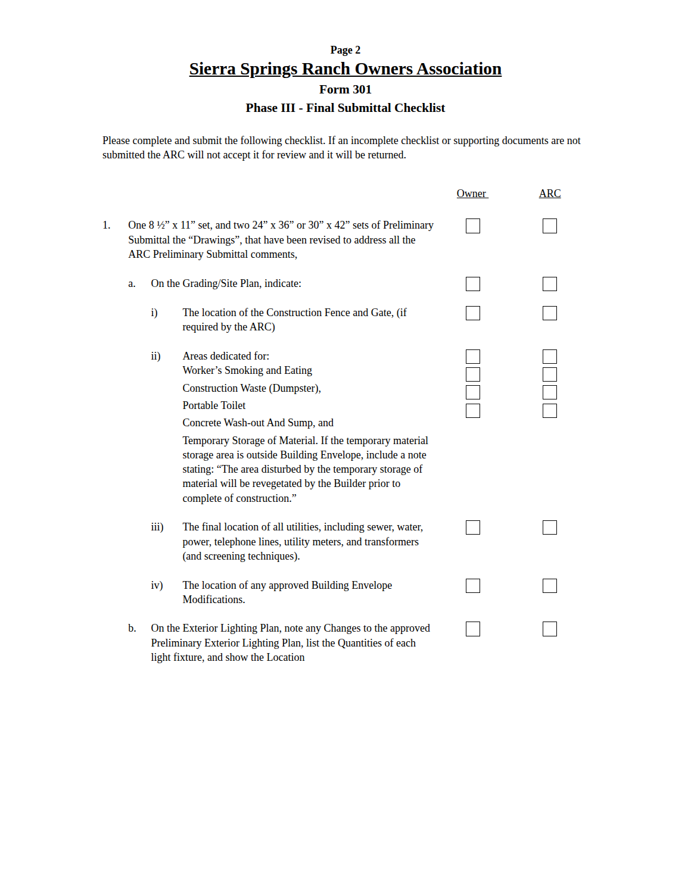Page 2
Sierra Springs Ranch Owners Association
Form 301
Phase III - Final Submittal Checklist
Please complete and submit the following checklist. If an incomplete checklist or supporting documents are not submitted the ARC will not accept it for review and it will be returned.
| | Owner | ARC |
| --- | --- | --- |
| 1. | One 8 ½” x 11” set, and two 24” x 36” or 30” x 42” sets of Preliminary Submittal the “Drawings”, that have been revised to address all the ARC Preliminary Submittal comments, | | |
| | a. | On the Grading/Site Plan, indicate: | | |
| | | i) | The location of the Construction Fence and Gate, (if required by the ARC) | | |
| | | ii) | Areas dedicated for: Worker’s Smoking and Eating Construction Waste (Dumpster), Portable Toilet Concrete Wash-out And Sump, and Temporary Storage of Material. If the temporary material storage area is outside Building Envelope, include a note stating: “The area disturbed by the temporary storage of material will be revegetated by the Builder prior to complete of construction.” | | |
| | | iii) | The final location of all utilities, including sewer, water, power, telephone lines, utility meters, and transformers (and screening techniques). | | |
| | | iv) | The location of any approved Building Envelope Modifications. | | |
| | b. | On the Exterior Lighting Plan, note any Changes to the approved Preliminary Exterior Lighting Plan, list the Quantities of each light fixture, and show the Location | | |